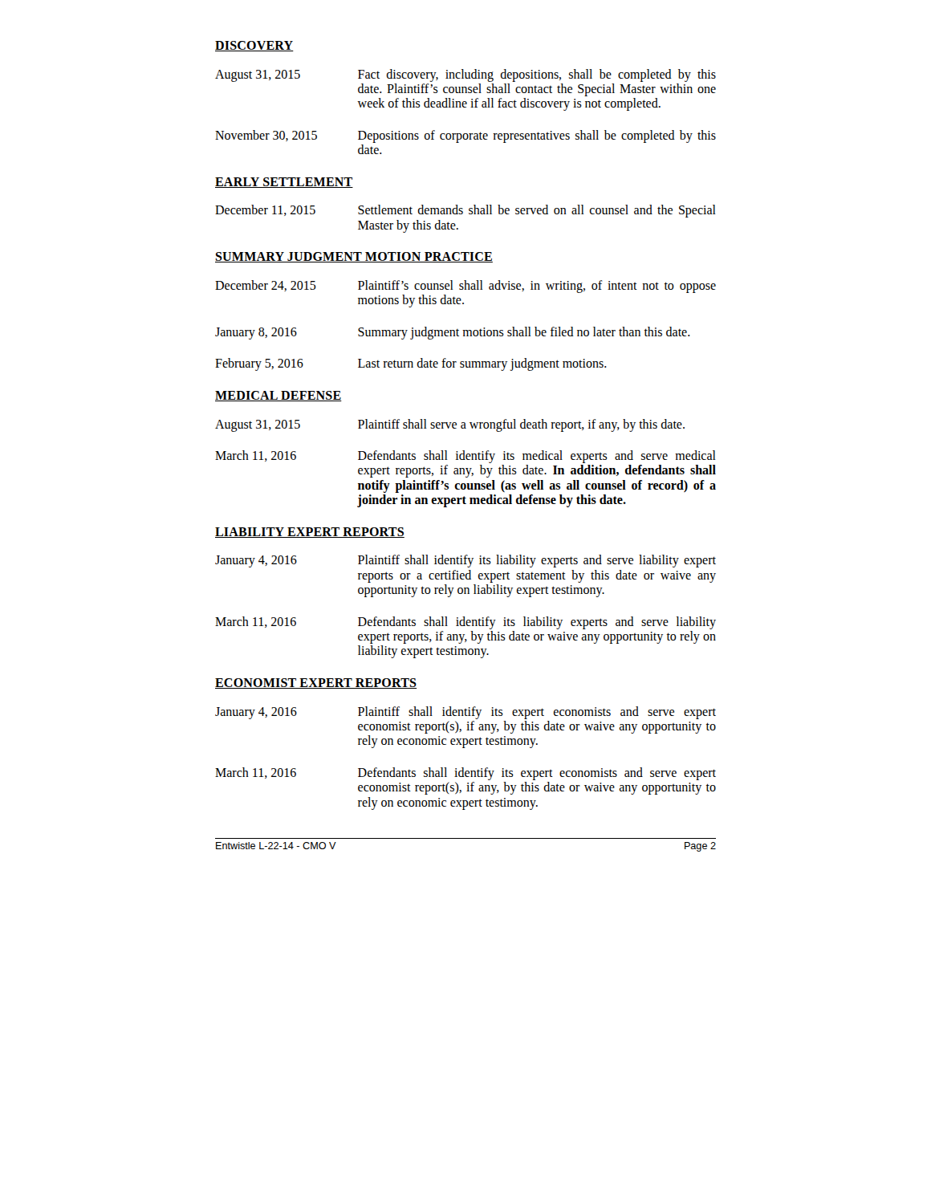DISCOVERY
August 31, 2015
Fact discovery, including depositions, shall be completed by this date. Plaintiff’s counsel shall contact the Special Master within one week of this deadline if all fact discovery is not completed.
November 30, 2015
Depositions of corporate representatives shall be completed by this date.
EARLY SETTLEMENT
December 11, 2015
Settlement demands shall be served on all counsel and the Special Master by this date.
SUMMARY JUDGMENT MOTION PRACTICE
December 24, 2015
Plaintiff’s counsel shall advise, in writing, of intent not to oppose motions by this date.
January 8, 2016
Summary judgment motions shall be filed no later than this date.
February 5, 2016
Last return date for summary judgment motions.
MEDICAL DEFENSE
August 31, 2015
Plaintiff shall serve a wrongful death report, if any, by this date.
March 11, 2016
Defendants shall identify its medical experts and serve medical expert reports, if any, by this date. In addition, defendants shall notify plaintiff’s counsel (as well as all counsel of record) of a joinder in an expert medical defense by this date.
LIABILITY EXPERT REPORTS
January 4, 2016
Plaintiff shall identify its liability experts and serve liability expert reports or a certified expert statement by this date or waive any opportunity to rely on liability expert testimony.
March 11, 2016
Defendants shall identify its liability experts and serve liability expert reports, if any, by this date or waive any opportunity to rely on liability expert testimony.
ECONOMIST EXPERT REPORTS
January 4, 2016
Plaintiff shall identify its expert economists and serve expert economist report(s), if any, by this date or waive any opportunity to rely on economic expert testimony.
March 11, 2016
Defendants shall identify its expert economists and serve expert economist report(s), if any, by this date or waive any opportunity to rely on economic expert testimony.
Entwistle L-22-14 - CMO V
Page 2